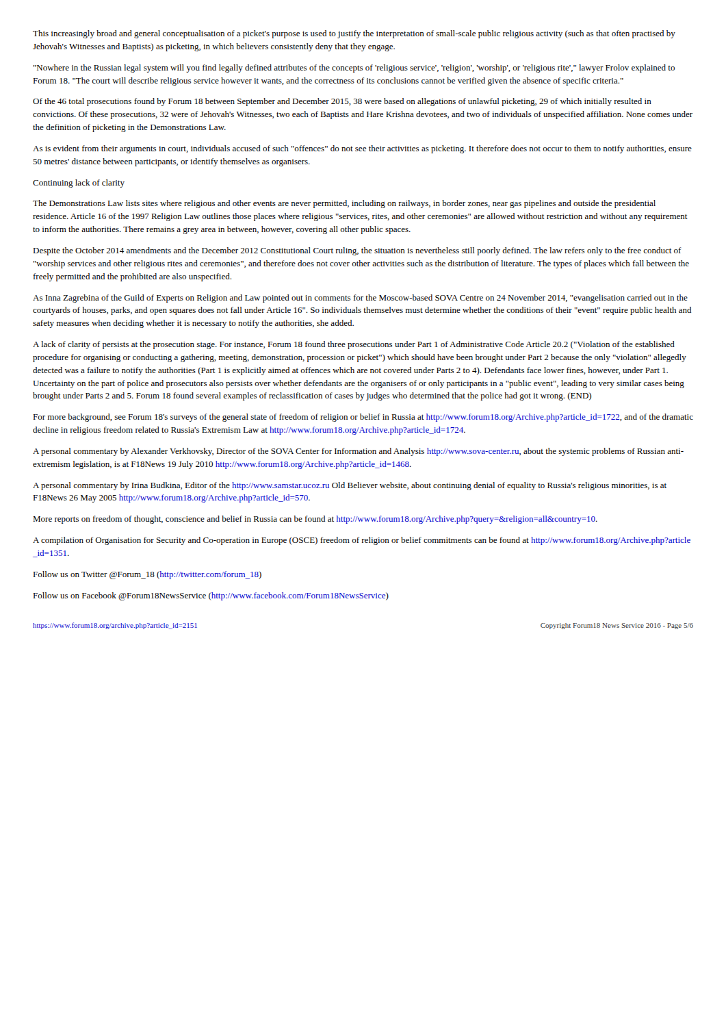This increasingly broad and general conceptualisation of a picket's purpose is used to justify the interpretation of small-scale public religious activity (such as that often practised by Jehovah's Witnesses and Baptists) as picketing, in which believers consistently deny that they engage.
"Nowhere in the Russian legal system will you find legally defined attributes of the concepts of 'religious service', 'religion', 'worship', or 'religious rite'," lawyer Frolov explained to Forum 18. "The court will describe religious service however it wants, and the correctness of its conclusions cannot be verified given the absence of specific criteria."
Of the 46 total prosecutions found by Forum 18 between September and December 2015, 38 were based on allegations of unlawful picketing, 29 of which initially resulted in convictions. Of these prosecutions, 32 were of Jehovah's Witnesses, two each of Baptists and Hare Krishna devotees, and two of individuals of unspecified affiliation. None comes under the definition of picketing in the Demonstrations Law.
As is evident from their arguments in court, individuals accused of such "offences" do not see their activities as picketing. It therefore does not occur to them to notify authorities, ensure 50 metres' distance between participants, or identify themselves as organisers.
Continuing lack of clarity
The Demonstrations Law lists sites where religious and other events are never permitted, including on railways, in border zones, near gas pipelines and outside the presidential residence. Article 16 of the 1997 Religion Law outlines those places where religious "services, rites, and other ceremonies" are allowed without restriction and without any requirement to inform the authorities. There remains a grey area in between, however, covering all other public spaces.
Despite the October 2014 amendments and the December 2012 Constitutional Court ruling, the situation is nevertheless still poorly defined. The law refers only to the free conduct of "worship services and other religious rites and ceremonies", and therefore does not cover other activities such as the distribution of literature. The types of places which fall between the freely permitted and the prohibited are also unspecified.
As Inna Zagrebina of the Guild of Experts on Religion and Law pointed out in comments for the Moscow-based SOVA Centre on 24 November 2014, "evangelisation carried out in the courtyards of houses, parks, and open squares does not fall under Article 16". So individuals themselves must determine whether the conditions of their "event" require public health and safety measures when deciding whether it is necessary to notify the authorities, she added.
A lack of clarity of persists at the prosecution stage. For instance, Forum 18 found three prosecutions under Part 1 of Administrative Code Article 20.2 ("Violation of the established procedure for organising or conducting a gathering, meeting, demonstration, procession or picket") which should have been brought under Part 2 because the only "violation" allegedly detected was a failure to notify the authorities (Part 1 is explicitly aimed at offences which are not covered under Parts 2 to 4). Defendants face lower fines, however, under Part 1. Uncertainty on the part of police and prosecutors also persists over whether defendants are the organisers of or only participants in a "public event", leading to very similar cases being brought under Parts 2 and 5. Forum 18 found several examples of reclassification of cases by judges who determined that the police had got it wrong. (END)
For more background, see Forum 18's surveys of the general state of freedom of religion or belief in Russia at http://www.forum18.org/Archive.php?article_id=1722, and of the dramatic decline in religious freedom related to Russia's Extremism Law at http://www.forum18.org/Archive.php?article_id=1724.
A personal commentary by Alexander Verkhovsky, Director of the SOVA Center for Information and Analysis http://www.sova-center.ru, about the systemic problems of Russian anti-extremism legislation, is at F18News 19 July 2010 http://www.forum18.org/Archive.php?article_id=1468.
A personal commentary by Irina Budkina, Editor of the http://www.samstar.ucoz.ru Old Believer website, about continuing denial of equality to Russia's religious minorities, is at F18News 26 May 2005 http://www.forum18.org/Archive.php?article_id=570.
More reports on freedom of thought, conscience and belief in Russia can be found at http://www.forum18.org/Archive.php?query=&religion=all&country=10.
A compilation of Organisation for Security and Co-operation in Europe (OSCE) freedom of religion or belief commitments can be found at http://www.forum18.org/Archive.php?article_id=1351.
Follow us on Twitter @Forum_18 (http://twitter.com/forum_18)
Follow us on Facebook @Forum18NewsService (http://www.facebook.com/Forum18NewsService)
https://www.forum18.org/archive.php?article_id=2151 Copyright Forum18 News Service 2016 - Page 5/6